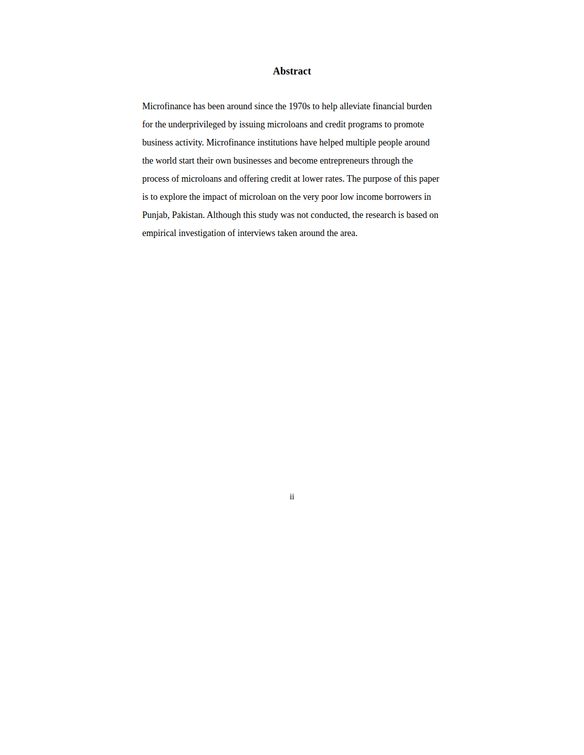Abstract
Microfinance has been around since the 1970s to help alleviate financial burden for the underprivileged by issuing microloans and credit programs to promote business activity. Microfinance institutions have helped multiple people around the world start their own businesses and become entrepreneurs through the process of microloans and offering credit at lower rates. The purpose of this paper is to explore the impact of microloan on the very poor low income borrowers in Punjab, Pakistan. Although this study was not conducted, the research is based on empirical investigation of interviews taken around the area.
ii